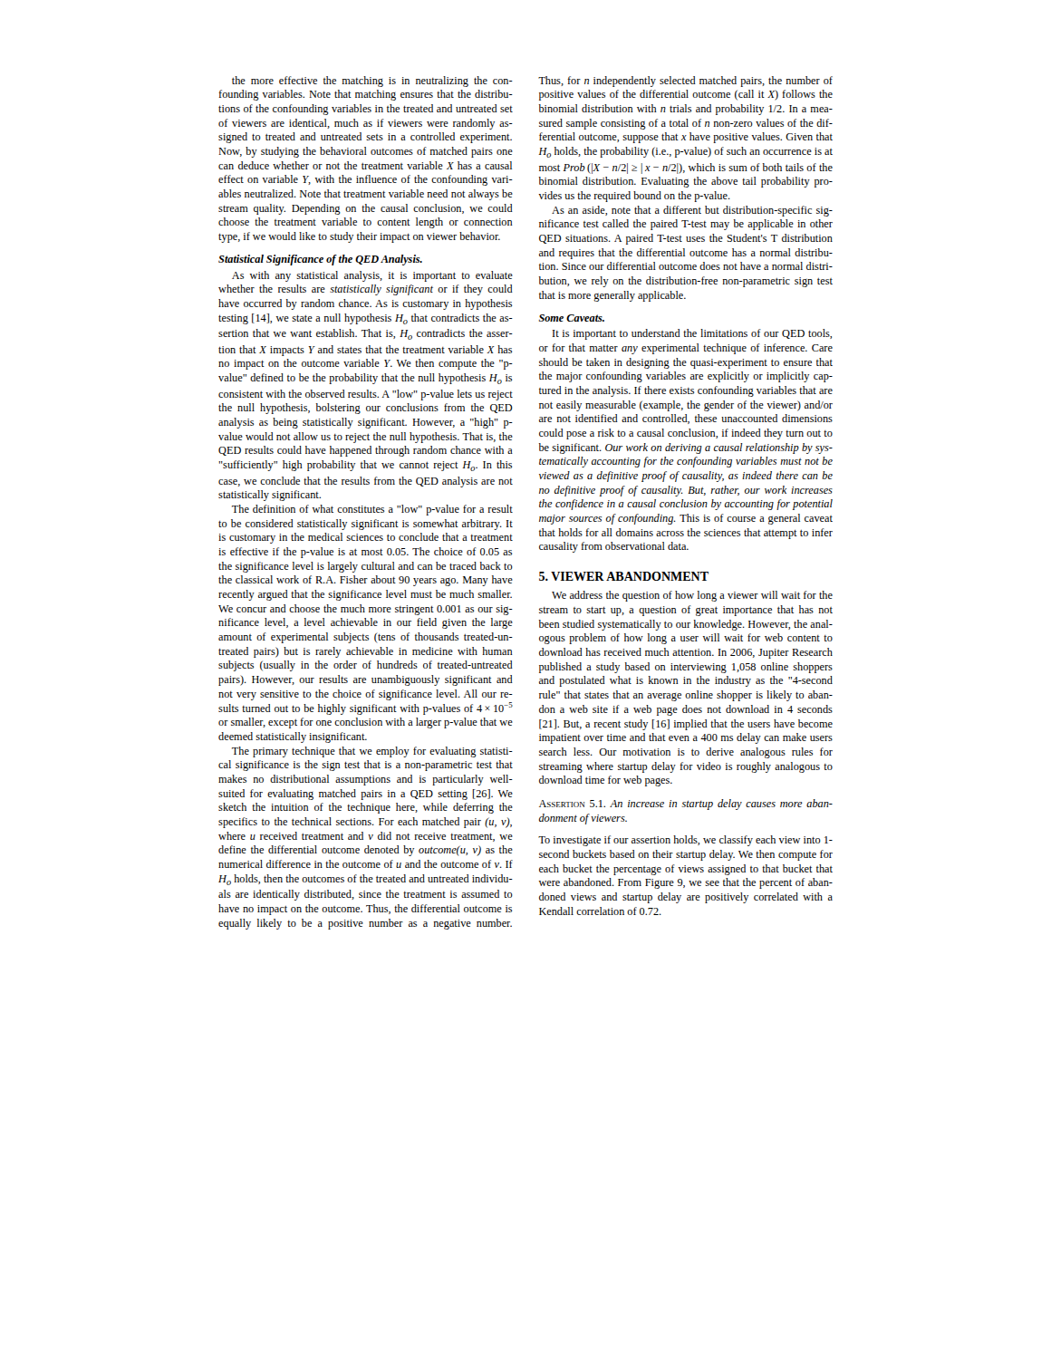the more effective the matching is in neutralizing the confounding variables. Note that matching ensures that the distributions of the confounding variables in the treated and untreated set of viewers are identical, much as if viewers were randomly assigned to treated and untreated sets in a controlled experiment. Now, by studying the behavioral outcomes of matched pairs one can deduce whether or not the treatment variable X has a causal effect on variable Y, with the influence of the confounding variables neutralized. Note that treatment variable need not always be stream quality. Depending on the causal conclusion, we could choose the treatment variable to content length or connection type, if we would like to study their impact on viewer behavior.
Statistical Significance of the QED Analysis.
As with any statistical analysis, it is important to evaluate whether the results are statistically significant or if they could have occurred by random chance. As is customary in hypothesis testing [14], we state a null hypothesis Ho that contradicts the assertion that we want establish. That is, Ho contradicts the assertion that X impacts Y and states that the treatment variable X has no impact on the outcome variable Y. We then compute the "p-value" defined to be the probability that the null hypothesis Ho is consistent with the observed results. A "low" p-value lets us reject the null hypothesis, bolstering our conclusions from the QED analysis as being statistically significant. However, a "high" p-value would not allow us to reject the null hypothesis. That is, the QED results could have happened through random chance with a "sufficiently" high probability that we cannot reject Ho. In this case, we conclude that the results from the QED analysis are not statistically significant.
The definition of what constitutes a "low" p-value for a result to be considered statistically significant is somewhat arbitrary. It is customary in the medical sciences to conclude that a treatment is effective if the p-value is at most 0.05. The choice of 0.05 as the significance level is largely cultural and can be traced back to the classical work of R.A. Fisher about 90 years ago. Many have recently argued that the significance level must be much smaller. We concur and choose the much more stringent 0.001 as our significance level, a level achievable in our field given the large amount of experimental subjects (tens of thousands treated-untreated pairs) but is rarely achievable in medicine with human subjects (usually in the order of hundreds of treated-untreated pairs). However, our results are unambiguously significant and not very sensitive to the choice of significance level. All our results turned out to be highly significant with p-values of 4 × 10−5 or smaller, except for one conclusion with a larger p-value that we deemed statistically insignificant.
The primary technique that we employ for evaluating statistical significance is the sign test that is a non-parametric test that makes no distributional assumptions and is particularly well-suited for evaluating matched pairs in a QED setting [26]. We sketch the intuition of the technique here, while deferring the specifics to the technical sections. For each matched pair (u, v), where u received treatment and v did not receive treatment, we define the differential outcome denoted by outcome(u, v) as the numerical difference in the outcome of u and the outcome of v. If Ho holds, then the outcomes of the treated and untreated individuals are identically distributed, since the treatment is assumed to have no impact on the outcome. Thus, the differential outcome is equally likely to be a positive number as a negative number. Thus, for n independently selected matched pairs, the number of positive values of the differential outcome (call it X) follows the binomial distribution with n trials and probability 1/2. In a measured sample consisting of a total of n non-zero values of the differential outcome, suppose that x have positive values. Given that Ho holds, the probability (i.e., p-value) of such an occurrence is at most Prob (|X − n/2| ≥ | x − n/2|), which is sum of both tails of the binomial distribution. Evaluating the above tail probability provides us the required bound on the p-value.
As an aside, note that a different but distribution-specific significance test called the paired T-test may be applicable in other QED situations. A paired T-test uses the Student's T distribution and requires that the differential outcome has a normal distribution. Since our differential outcome does not have a normal distribution, we rely on the distribution-free non-parametric sign test that is more generally applicable.
Some Caveats.
It is important to understand the limitations of our QED tools, or for that matter any experimental technique of inference. Care should be taken in designing the quasi-experiment to ensure that the major confounding variables are explicitly or implicitly captured in the analysis. If there exists confounding variables that are not easily measurable (example, the gender of the viewer) and/or are not identified and controlled, these unaccounted dimensions could pose a risk to a causal conclusion, if indeed they turn out to be significant. Our work on deriving a causal relationship by systematically accounting for the confounding variables must not be viewed as a definitive proof of causality, as indeed there can be no definitive proof of causality. But, rather, our work increases the confidence in a causal conclusion by accounting for potential major sources of confounding. This is of course a general caveat that holds for all domains across the sciences that attempt to infer causality from observational data.
5. VIEWER ABANDONMENT
We address the question of how long a viewer will wait for the stream to start up, a question of great importance that has not been studied systematically to our knowledge. However, the analogous problem of how long a user will wait for web content to download has received much attention. In 2006, Jupiter Research published a study based on interviewing 1,058 online shoppers and postulated what is known in the industry as the "4-second rule" that states that an average online shopper is likely to abandon a web site if a web page does not download in 4 seconds [21]. But, a recent study [16] implied that the users have become impatient over time and that even a 400 ms delay can make users search less. Our motivation is to derive analogous rules for streaming where startup delay for video is roughly analogous to download time for web pages.
Assertion 5.1. An increase in startup delay causes more abandonment of viewers.
To investigate if our assertion holds, we classify each view into 1-second buckets based on their startup delay. We then compute for each bucket the percentage of views assigned to that bucket that were abandoned. From Figure 9, we see that the percent of abandoned views and startup delay are positively correlated with a Kendall correlation of 0.72.